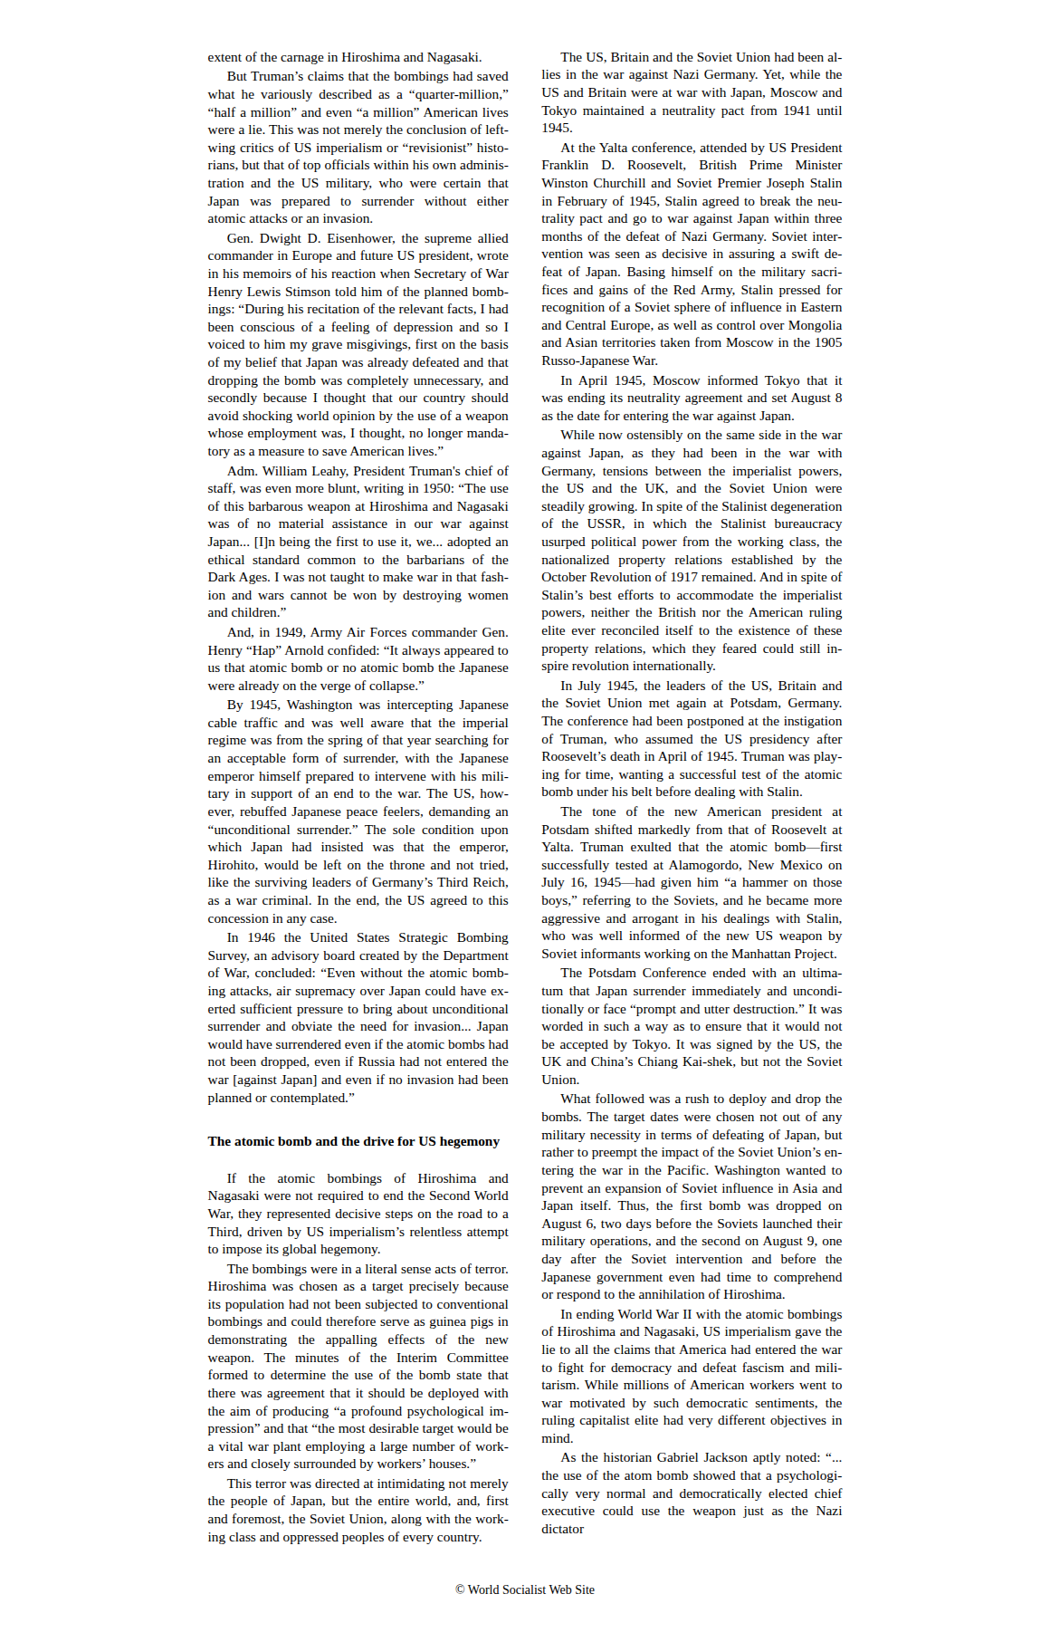extent of the carnage in Hiroshima and Nagasaki.
But Truman’s claims that the bombings had saved what he variously described as a “quarter-million,” “half a million” and even “a million” American lives were a lie. This was not merely the conclusion of left-wing critics of US imperialism or “revisionist” historians, but that of top officials within his own administration and the US military, who were certain that Japan was prepared to surrender without either atomic attacks or an invasion.
Gen. Dwight D. Eisenhower, the supreme allied commander in Europe and future US president, wrote in his memoirs of his reaction when Secretary of War Henry Lewis Stimson told him of the planned bombings: “During his recitation of the relevant facts, I had been conscious of a feeling of depression and so I voiced to him my grave misgivings, first on the basis of my belief that Japan was already defeated and that dropping the bomb was completely unnecessary, and secondly because I thought that our country should avoid shocking world opinion by the use of a weapon whose employment was, I thought, no longer mandatory as a measure to save American lives.”
Adm. William Leahy, President Truman's chief of staff, was even more blunt, writing in 1950: “The use of this barbarous weapon at Hiroshima and Nagasaki was of no material assistance in our war against Japan... [I]n being the first to use it, we... adopted an ethical standard common to the barbarians of the Dark Ages. I was not taught to make war in that fashion and wars cannot be won by destroying women and children.”
And, in 1949, Army Air Forces commander Gen. Henry “Hap” Arnold confided: “It always appeared to us that atomic bomb or no atomic bomb the Japanese were already on the verge of collapse.”
By 1945, Washington was intercepting Japanese cable traffic and was well aware that the imperial regime was from the spring of that year searching for an acceptable form of surrender, with the Japanese emperor himself prepared to intervene with his military in support of an end to the war. The US, however, rebuffed Japanese peace feelers, demanding an “unconditional surrender.” The sole condition upon which Japan had insisted was that the emperor, Hirohito, would be left on the throne and not tried, like the surviving leaders of Germany’s Third Reich, as a war criminal. In the end, the US agreed to this concession in any case.
In 1946 the United States Strategic Bombing Survey, an advisory board created by the Department of War, concluded: “Even without the atomic bombing attacks, air supremacy over Japan could have exerted sufficient pressure to bring about unconditional surrender and obviate the need for invasion... Japan would have surrendered even if the atomic bombs had not been dropped, even if Russia had not entered the war [against Japan] and even if no invasion had been planned or contemplated.”
The atomic bomb and the drive for US hegemony
If the atomic bombings of Hiroshima and Nagasaki were not required to end the Second World War, they represented decisive steps on the road to a Third, driven by US imperialism’s relentless attempt to impose its global hegemony.
The bombings were in a literal sense acts of terror. Hiroshima was chosen as a target precisely because its population had not been subjected to conventional bombings and could therefore serve as guinea pigs in demonstrating the appalling effects of the new weapon. The minutes of the Interim Committee formed to determine the use of the bomb state that there was agreement that it should be deployed with the aim of producing “a profound psychological impression” and that “the most desirable target would be a vital war plant employing a large number of workers and closely surrounded by workers’ houses.”
This terror was directed at intimidating not merely the people of Japan, but the entire world, and, first and foremost, the Soviet Union, along with the working class and oppressed peoples of every country.
The US, Britain and the Soviet Union had been allies in the war against Nazi Germany. Yet, while the US and Britain were at war with Japan, Moscow and Tokyo maintained a neutrality pact from 1941 until 1945.
At the Yalta conference, attended by US President Franklin D. Roosevelt, British Prime Minister Winston Churchill and Soviet Premier Joseph Stalin in February of 1945, Stalin agreed to break the neutrality pact and go to war against Japan within three months of the defeat of Nazi Germany. Soviet intervention was seen as decisive in assuring a swift defeat of Japan. Basing himself on the military sacrifices and gains of the Red Army, Stalin pressed for recognition of a Soviet sphere of influence in Eastern and Central Europe, as well as control over Mongolia and Asian territories taken from Moscow in the 1905 Russo-Japanese War.
In April 1945, Moscow informed Tokyo that it was ending its neutrality agreement and set August 8 as the date for entering the war against Japan.
While now ostensibly on the same side in the war against Japan, as they had been in the war with Germany, tensions between the imperialist powers, the US and the UK, and the Soviet Union were steadily growing. In spite of the Stalinist degeneration of the USSR, in which the Stalinist bureaucracy usurped political power from the working class, the nationalized property relations established by the October Revolution of 1917 remained. And in spite of Stalin’s best efforts to accommodate the imperialist powers, neither the British nor the American ruling elite ever reconciled itself to the existence of these property relations, which they feared could still inspire revolution internationally.
In July 1945, the leaders of the US, Britain and the Soviet Union met again at Potsdam, Germany. The conference had been postponed at the instigation of Truman, who assumed the US presidency after Roosevelt’s death in April of 1945. Truman was playing for time, wanting a successful test of the atomic bomb under his belt before dealing with Stalin.
The tone of the new American president at Potsdam shifted markedly from that of Roosevelt at Yalta. Truman exulted that the atomic bomb—first successfully tested at Alamogordo, New Mexico on July 16, 1945—had given him “a hammer on those boys,” referring to the Soviets, and he became more aggressive and arrogant in his dealings with Stalin, who was well informed of the new US weapon by Soviet informants working on the Manhattan Project.
The Potsdam Conference ended with an ultimatum that Japan surrender immediately and unconditionally or face “prompt and utter destruction.” It was worded in such a way as to ensure that it would not be accepted by Tokyo. It was signed by the US, the UK and China’s Chiang Kai-shek, but not the Soviet Union.
What followed was a rush to deploy and drop the bombs. The target dates were chosen not out of any military necessity in terms of defeating of Japan, but rather to preempt the impact of the Soviet Union’s entering the war in the Pacific. Washington wanted to prevent an expansion of Soviet influence in Asia and Japan itself. Thus, the first bomb was dropped on August 6, two days before the Soviets launched their military operations, and the second on August 9, one day after the Soviet intervention and before the Japanese government even had time to comprehend or respond to the annihilation of Hiroshima.
In ending World War II with the atomic bombings of Hiroshima and Nagasaki, US imperialism gave the lie to all the claims that America had entered the war to fight for democracy and defeat fascism and militarism. While millions of American workers went to war motivated by such democratic sentiments, the ruling capitalist elite had very different objectives in mind.
As the historian Gabriel Jackson aptly noted: “... the use of the atom bomb showed that a psychologically very normal and democratically elected chief executive could use the weapon just as the Nazi dictator
© World Socialist Web Site